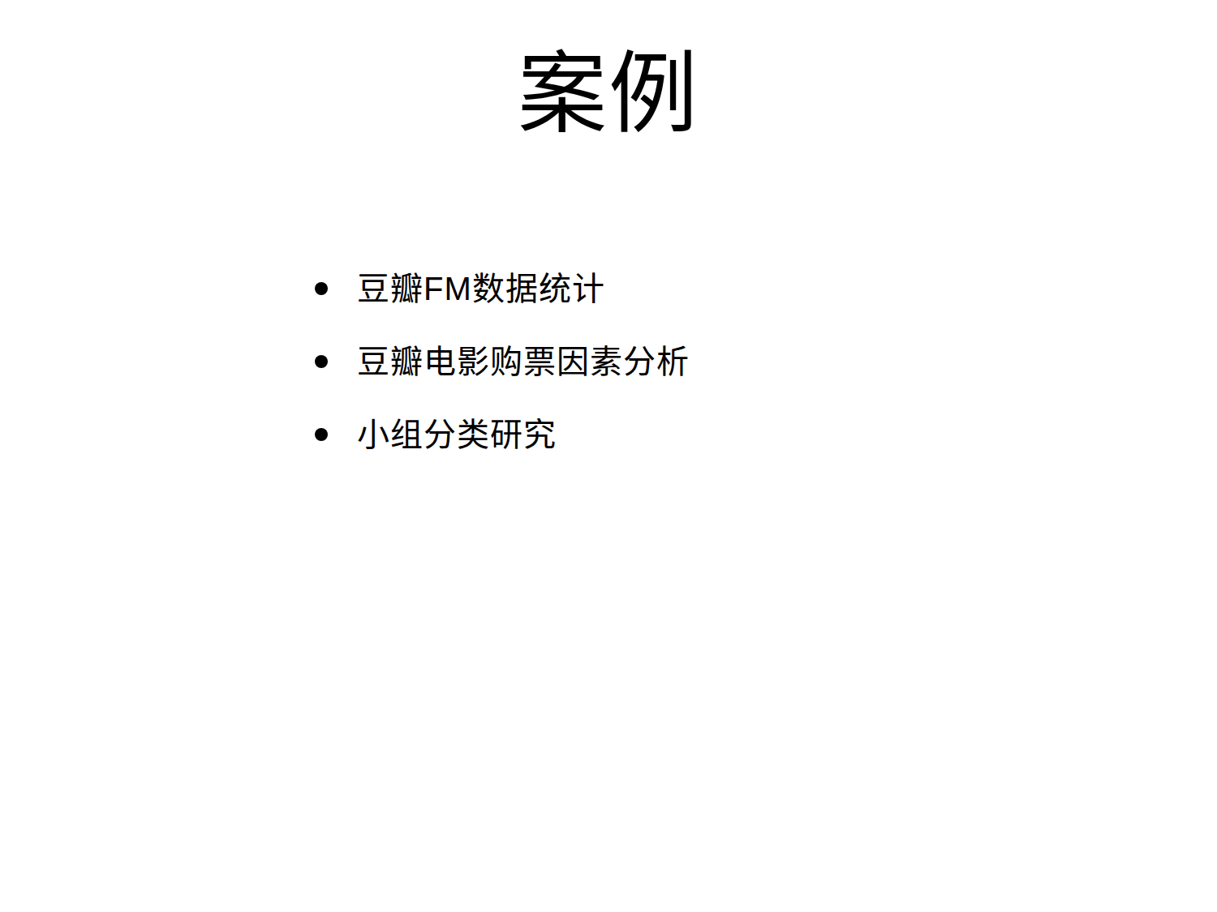案例
豆瓣FM数据统计
豆瓣电影购票因素分析
小组分类研究